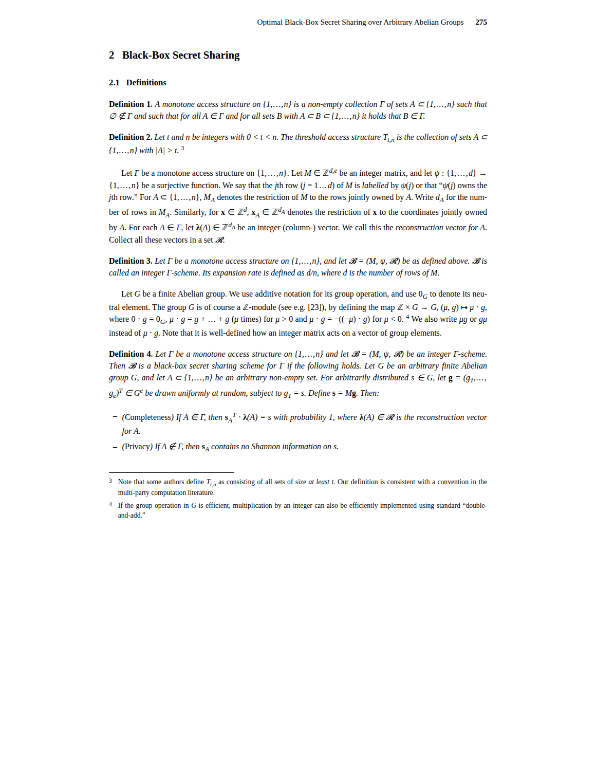Optimal Black-Box Secret Sharing over Arbitrary Abelian Groups 275
2 Black-Box Secret Sharing
2.1 Definitions
Definition 1. A monotone access structure on {1, … , n} is a non-empty collection Γ of sets A ⊂ {1, … , n} such that ∅ ∉ Γ and such that for all A ∈ Γ and for all sets B with A ⊂ B ⊂ {1, … , n} it holds that B ∈ Γ.
Definition 2. Let t and n be integers with 0 < t < n. The threshold access structure Tt,n is the collection of sets A ⊂ {1, … , n} with |A| > t. 3
Let Γ be a monotone access structure on {1, … , n}. Let M ∈ ℤd,e be an integer matrix, and let ψ : {1, … , d} → {1, … , n} be a surjective function. We say that the jth row (j = 1 … d) of M is labelled by ψ(j) or that “ψ(j) owns the jth row.” For A ⊂ {1, … , n}, MA denotes the restriction of M to the rows jointly owned by A. Write dA for the number of rows in MA. Similarly, for x ∈ ℤd, xA ∈ ℤdA denotes the restriction of x to the coordinates jointly owned by A. For each A ∈ Γ, let λ(A) ∈ ℤdA be an integer (column-) vector. We call this the reconstruction vector for A. Collect all these vectors in a set 𝓡.
Definition 3. Let Γ be a monotone access structure on {1, … , n}, and let 𝓑 = (M, ψ, 𝓡) be as defined above. 𝓑 is called an integer Γ-scheme. Its expansion rate is defined as d/n, where d is the number of rows of M.
Let G be a finite Abelian group. We use additive notation for its group operation, and use 0G to denote its neutral element. The group G is of course a ℤ-module (see e.g. [23]), by defining the map ℤ × G → G, (μ, g) ↦ μ · g, where 0 · g = 0G, μ · g = g + … + g (μ times) for μ > 0 and μ · g = −((−μ) · g) for μ < 0. 4 We also write μg or gμ instead of μ · g. Note that it is well-defined how an integer matrix acts on a vector of group elements.
Definition 4. Let Γ be a monotone access structure on {1, … , n} and let 𝓑 = (M, ψ, 𝓡) be an integer Γ-scheme. Then 𝓑 is a black-box secret sharing scheme for Γ if the following holds. Let G be an arbitrary finite Abelian group G, and let A ⊂ {1, … , n} be an arbitrary non-empty set. For arbitrarily distributed s ∈ G, let g = (g1, … , ge)T ∈ Ge be drawn uniformly at random, subject to g1 = s. Define s = Mg. Then:
(Completeness) If A ∈ Γ, then sAT · λ(A) = s with probability 1, where λ(A) ∈ 𝓡 is the reconstruction vector for A.
(Privacy) If A ∉ Γ, then sA contains no Shannon information on s.
3 Note that some authors define Tt,n as consisting of all sets of size at least t. Our definition is consistent with a convention in the multi-party computation literature.
4 If the group operation in G is efficient, multiplication by an integer can also be efficiently implemented using standard “double-and-add.”